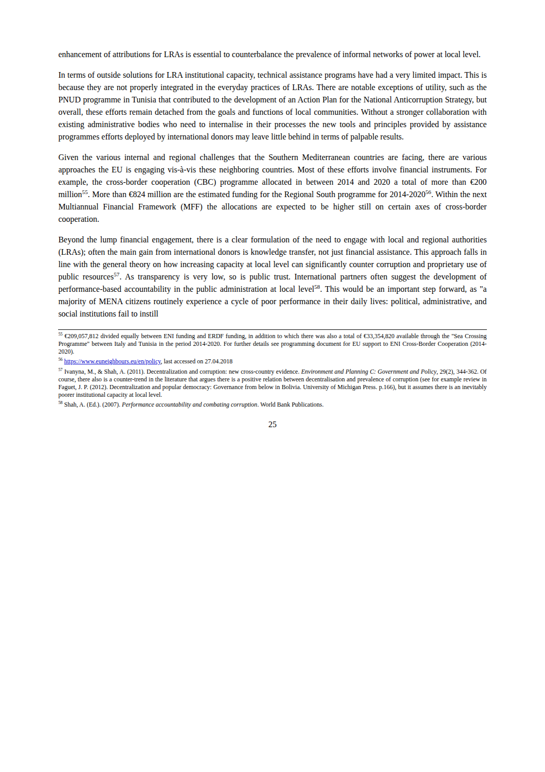enhancement of attributions for LRAs is essential to counterbalance the prevalence of informal networks of power at local level.
In terms of outside solutions for LRA institutional capacity, technical assistance programs have had a very limited impact. This is because they are not properly integrated in the everyday practices of LRAs. There are notable exceptions of utility, such as the PNUD programme in Tunisia that contributed to the development of an Action Plan for the National Anticorruption Strategy, but overall, these efforts remain detached from the goals and functions of local communities. Without a stronger collaboration with existing administrative bodies who need to internalise in their processes the new tools and principles provided by assistance programmes efforts deployed by international donors may leave little behind in terms of palpable results.
Given the various internal and regional challenges that the Southern Mediterranean countries are facing, there are various approaches the EU is engaging vis-à-vis these neighboring countries. Most of these efforts involve financial instruments. For example, the cross-border cooperation (CBC) programme allocated in between 2014 and 2020 a total of more than €200 million55. More than €824 million are the estimated funding for the Regional South programme for 2014-202056. Within the next Multiannual Financial Framework (MFF) the allocations are expected to be higher still on certain axes of cross-border cooperation.
Beyond the lump financial engagement, there is a clear formulation of the need to engage with local and regional authorities (LRAs); often the main gain from international donors is knowledge transfer, not just financial assistance. This approach falls in line with the general theory on how increasing capacity at local level can significantly counter corruption and proprietary use of public resources57. As transparency is very low, so is public trust. International partners often suggest the development of performance-based accountability in the public administration at local level58. This would be an important step forward, as "a majority of MENA citizens routinely experience a cycle of poor performance in their daily lives: political, administrative, and social institutions fail to instill
55 €209,057,812 divided equally between ENI funding and ERDF funding, in addition to which there was also a total of €33,354,820 available through the "Sea Crossing Programme" between Italy and Tunisia in the period 2014-2020. For further details see programming document for EU support to ENI Cross-Border Cooperation (2014-2020).
56 https://www.euneighbours.eu/en/policy, last accessed on 27.04.2018
57 Ivanyna, M., & Shah, A. (2011). Decentralization and corruption: new cross-country evidence. Environment and Planning C: Government and Policy, 29(2), 344-362. Of course, there also is a counter-trend in the literature that argues there is a positive relation between decentralisation and prevalence of corruption (see for example review in Faguet, J. P. (2012). Decentralization and popular democracy: Governance from below in Bolivia. University of Michigan Press. p.166), but it assumes there is an inevitably poorer institutional capacity at local level.
58 Shah, A. (Ed.). (2007). Performance accountability and combating corruption. World Bank Publications.
25